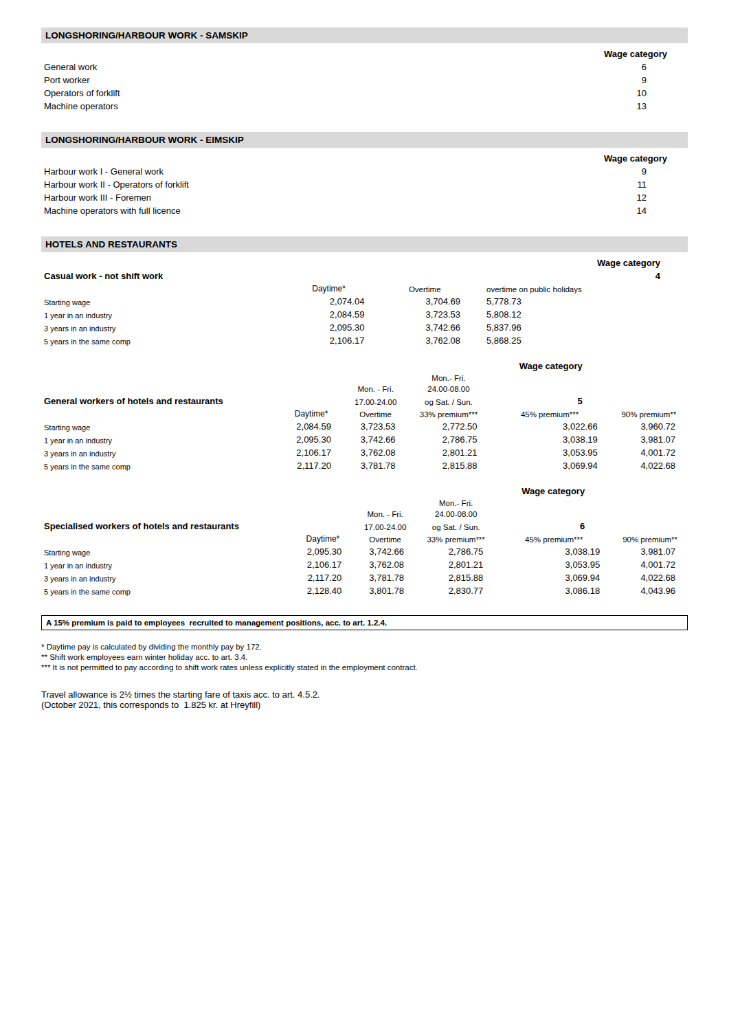LONGSHORING/HARBOUR WORK - SAMSKIP
| | Wage category |
| General work | 6 |
| Port worker | 9 |
| Operators of forklift | 10 |
| Machine operators | 13 |
LONGSHORING/HARBOUR WORK - EIMSKIP
| | Wage category |
| Harbour work I - General work | 9 |
| Harbour work II - Operators of forklift | 11 |
| Harbour work III - Foremen | 12 |
| Machine operators with full licence | 14 |
HOTELS AND RESTAURANTS
| | Wage category |
| Casual work - not shift work | | | 4 |
| | Daytime* | Overtime | overtime on public holidays |
| Starting wage | 2,074.04 | 3,704.69 | 5,778.73 | |
| 1 year in an industry | 2,084.59 | 3,723.53 | 5,808.12 | |
| 3 years in an industry | 2,095.30 | 3,742.66 | 5,837.96 | |
| 5 years in the same comp | 2,106.17 | 3,762.08 | 5,868.25 | |
| | Wage category |
| | Mon.- Fri. | |
| | Mon. - Fri. | 24.00-08.00 | |
| General workers of hotels and restaurants | | 17.00-24.00 | og Sat. / Sun. | 5 |
| | Daytime* | Overtime | 33% premium*** | 45% premium*** | 90% premium** |
| Starting wage | 2,084.59 | 3,723.53 | 2,772.50 | 3,022.66 | 3,960.72 |
| 1 year in an industry | 2,095.30 | 3,742.66 | 2,786.75 | 3,038.19 | 3,981.07 |
| 3 years in an industry | 2,106.17 | 3,762.08 | 2,801.21 | 3,053.95 | 4,001.72 |
| 5 years in the same comp | 2,117.20 | 3,781.78 | 2,815.88 | 3,069.94 | 4,022.68 |
| | Wage category |
| | Mon.- Fri. | |
| | Mon. - Fri. | 24.00-08.00 | |
| Specialised workers of hotels and restaurants | | 17.00-24.00 | og Sat. / Sun. | 6 |
| | Daytime* | Overtime | 33% premium*** | 45% premium*** | 90% premium** |
| Starting wage | 2,095.30 | 3,742.66 | 2,786.75 | 3,038.19 | 3,981.07 |
| 1 year in an industry | 2,106.17 | 3,762.08 | 2,801.21 | 3,053.95 | 4,001.72 |
| 3 years in an industry | 2,117.20 | 3,781.78 | 2,815.88 | 3,069.94 | 4,022.68 |
| 5 years in the same comp | 2,128.40 | 3,801.78 | 2,830.77 | 3,086.18 | 4,043.96 |
A 15% premium is paid to employees recruited to management positions, acc. to art. 1.2.4.
* Daytime pay is calculated by dividing the monthly pay by 172.
** Shift work employees earn winter holiday acc. to art. 3.4.
*** It is not permitted to pay according to shift work rates unless explicitly stated in the employment contract.
Travel allowance is 2½ times the starting fare of taxis acc. to art. 4.5.2.
(October 2021, this corresponds to 1.825 kr. at Hreyfill)